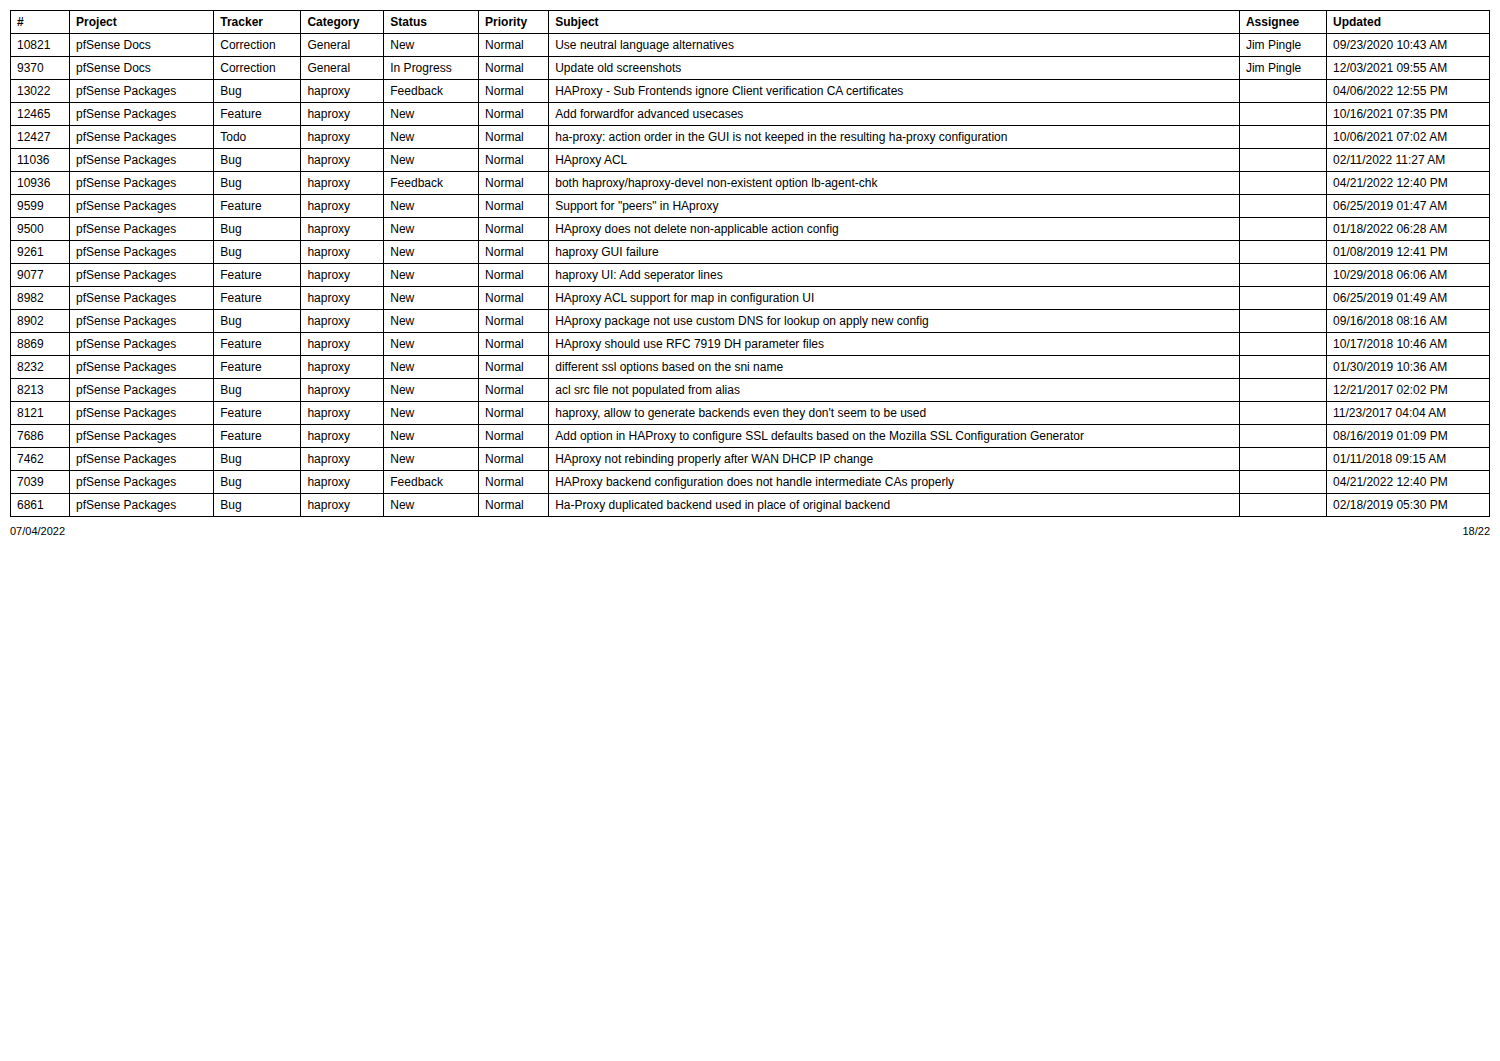| # | Project | Tracker | Category | Status | Priority | Subject | Assignee | Updated |
| --- | --- | --- | --- | --- | --- | --- | --- | --- |
| 10821 | pfSense Docs | Correction | General | New | Normal | Use neutral language alternatives | Jim Pingle | 09/23/2020 10:43 AM |
| 9370 | pfSense Docs | Correction | General | In Progress | Normal | Update old screenshots | Jim Pingle | 12/03/2021 09:55 AM |
| 13022 | pfSense Packages | Bug | haproxy | Feedback | Normal | HAProxy - Sub Frontends ignore Client verification CA certificates | | 04/06/2022 12:55 PM |
| 12465 | pfSense Packages | Feature | haproxy | New | Normal | Add forwardfor advanced usecases | | 10/16/2021 07:35 PM |
| 12427 | pfSense Packages | Todo | haproxy | New | Normal | ha-proxy: action order in the GUI is not keeped in the resulting ha-proxy configuration | | 10/06/2021 07:02 AM |
| 11036 | pfSense Packages | Bug | haproxy | New | Normal | HAproxy ACL | | 02/11/2022 11:27 AM |
| 10936 | pfSense Packages | Bug | haproxy | Feedback | Normal | both haproxy/haproxy-devel non-existent option lb-agent-chk | | 04/21/2022 12:40 PM |
| 9599 | pfSense Packages | Feature | haproxy | New | Normal | Support for "peers" in HAproxy | | 06/25/2019 01:47 AM |
| 9500 | pfSense Packages | Bug | haproxy | New | Normal | HAproxy does not delete non-applicable action config | | 01/18/2022 06:28 AM |
| 9261 | pfSense Packages | Bug | haproxy | New | Normal | haproxy GUI failure | | 01/08/2019 12:41 PM |
| 9077 | pfSense Packages | Feature | haproxy | New | Normal | haproxy UI: Add seperator lines | | 10/29/2018 06:06 AM |
| 8982 | pfSense Packages | Feature | haproxy | New | Normal | HAproxy ACL support for map in configuration UI | | 06/25/2019 01:49 AM |
| 8902 | pfSense Packages | Bug | haproxy | New | Normal | HAproxy package not use custom DNS for lookup on apply new config | | 09/16/2018 08:16 AM |
| 8869 | pfSense Packages | Feature | haproxy | New | Normal | HAproxy should use RFC 7919 DH parameter files | | 10/17/2018 10:46 AM |
| 8232 | pfSense Packages | Feature | haproxy | New | Normal | different ssl options based on the sni name | | 01/30/2019 10:36 AM |
| 8213 | pfSense Packages | Bug | haproxy | New | Normal | acl src file not populated from alias | | 12/21/2017 02:02 PM |
| 8121 | pfSense Packages | Feature | haproxy | New | Normal | haproxy, allow to generate backends even they don't seem to be used | | 11/23/2017 04:04 AM |
| 7686 | pfSense Packages | Feature | haproxy | New | Normal | Add option in HAProxy to configure SSL defaults based on the Mozilla SSL Configuration Generator | | 08/16/2019 01:09 PM |
| 7462 | pfSense Packages | Bug | haproxy | New | Normal | HAproxy not rebinding properly after WAN DHCP IP change | | 01/11/2018 09:15 AM |
| 7039 | pfSense Packages | Bug | haproxy | Feedback | Normal | HAProxy backend configuration does not handle intermediate CAs properly | | 04/21/2022 12:40 PM |
| 6861 | pfSense Packages | Bug | haproxy | New | Normal | Ha-Proxy duplicated backend used in place of original backend | | 02/18/2019 05:30 PM |
07/04/2022 18/22